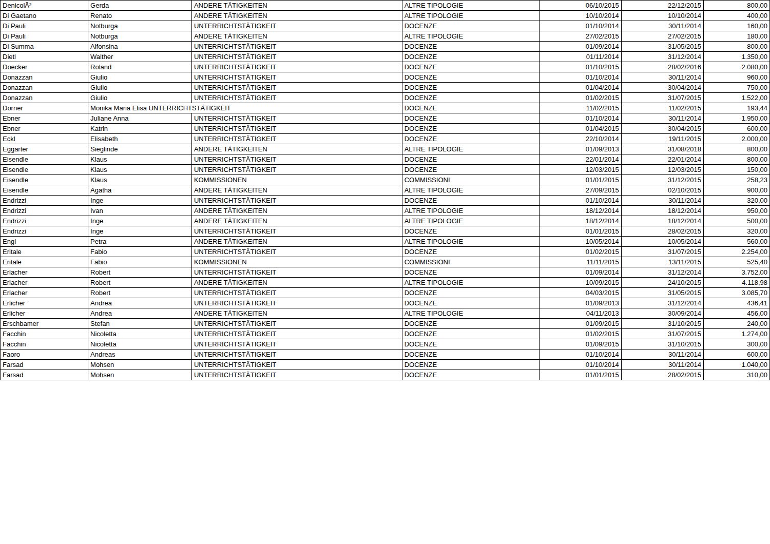| DenicolÃ² | Gerda | ANDERE TÄTIGKEITEN | ALTRE TIPOLOGIE | 06/10/2015 | 22/12/2015 | 800,00 |
| Di Gaetano | Renato | ANDERE TÄTIGKEITEN | ALTRE TIPOLOGIE | 10/10/2014 | 10/10/2014 | 400,00 |
| Di Pauli | Notburga | UNTERRICHTSTÄTIGKEIT | DOCENZE | 01/10/2014 | 30/11/2014 | 160,00 |
| Di Pauli | Notburga | ANDERE TÄTIGKEITEN | ALTRE TIPOLOGIE | 27/02/2015 | 27/02/2015 | 180,00 |
| Di Summa | Alfonsina | UNTERRICHTSTÄTIGKEIT | DOCENZE | 01/09/2014 | 31/05/2015 | 800,00 |
| Dietl | Walther | UNTERRICHTSTÄTIGKEIT | DOCENZE | 01/11/2014 | 31/12/2014 | 1.350,00 |
| Doecker | Roland | UNTERRICHTSTÄTIGKEIT | DOCENZE | 01/10/2015 | 28/02/2016 | 2.080,00 |
| Donazzan | Giulio | UNTERRICHTSTÄTIGKEIT | DOCENZE | 01/10/2014 | 30/11/2014 | 960,00 |
| Donazzan | Giulio | UNTERRICHTSTÄTIGKEIT | DOCENZE | 01/04/2014 | 30/04/2014 | 750,00 |
| Donazzan | Giulio | UNTERRICHTSTÄTIGKEIT | DOCENZE | 01/02/2015 | 31/07/2015 | 1.522,00 |
| Dorner | Monika Maria Elisa UNTERRICHTSTÄTIGKEIT | DOCENZE | 11/02/2015 | 11/02/2015 | 193,44 |
| Ebner | Juliane Anna | UNTERRICHTSTÄTIGKEIT | DOCENZE | 01/10/2014 | 30/11/2014 | 1.950,00 |
| Ebner | Katrin | UNTERRICHTSTÄTIGKEIT | DOCENZE | 01/04/2015 | 30/04/2015 | 600,00 |
| Eckl | Elisabeth | UNTERRICHTSTÄTIGKEIT | DOCENZE | 22/10/2014 | 19/11/2015 | 2.000,00 |
| Eggarter | Sieglinde | ANDERE TÄTIGKEITEN | ALTRE TIPOLOGIE | 01/09/2013 | 31/08/2018 | 800,00 |
| Eisendle | Klaus | UNTERRICHTSTÄTIGKEIT | DOCENZE | 22/01/2014 | 22/01/2014 | 800,00 |
| Eisendle | Klaus | UNTERRICHTSTÄTIGKEIT | DOCENZE | 12/03/2015 | 12/03/2015 | 150,00 |
| Eisendle | Klaus | KOMMISSIONEN | COMMISSIONI | 01/01/2015 | 31/12/2015 | 258,23 |
| Eisendle | Agatha | ANDERE TÄTIGKEITEN | ALTRE TIPOLOGIE | 27/09/2015 | 02/10/2015 | 900,00 |
| Endrizzi | Inge | UNTERRICHTSTÄTIGKEIT | DOCENZE | 01/10/2014 | 30/11/2014 | 320,00 |
| Endrizzi | Ivan | ANDERE TÄTIGKEITEN | ALTRE TIPOLOGIE | 18/12/2014 | 18/12/2014 | 950,00 |
| Endrizzi | Inge | ANDERE TÄTIGKEITEN | ALTRE TIPOLOGIE | 18/12/2014 | 18/12/2014 | 500,00 |
| Endrizzi | Inge | UNTERRICHTSTÄTIGKEIT | DOCENZE | 01/01/2015 | 28/02/2015 | 320,00 |
| Engl | Petra | ANDERE TÄTIGKEITEN | ALTRE TIPOLOGIE | 10/05/2014 | 10/05/2014 | 560,00 |
| Eritale | Fabio | UNTERRICHTSTÄTIGKEIT | DOCENZE | 01/02/2015 | 31/07/2015 | 2.254,00 |
| Eritale | Fabio | KOMMISSIONEN | COMMISSIONI | 11/11/2015 | 13/11/2015 | 525,40 |
| Erlacher | Robert | UNTERRICHTSTÄTIGKEIT | DOCENZE | 01/09/2014 | 31/12/2014 | 3.752,00 |
| Erlacher | Robert | ANDERE TÄTIGKEITEN | ALTRE TIPOLOGIE | 10/09/2015 | 24/10/2015 | 4.118,98 |
| Erlacher | Robert | UNTERRICHTSTÄTIGKEIT | DOCENZE | 04/03/2015 | 31/05/2015 | 3.085,70 |
| Erlicher | Andrea | UNTERRICHTSTÄTIGKEIT | DOCENZE | 01/09/2013 | 31/12/2014 | 436,41 |
| Erlicher | Andrea | ANDERE TÄTIGKEITEN | ALTRE TIPOLOGIE | 04/11/2013 | 30/09/2014 | 456,00 |
| Erschbamer | Stefan | UNTERRICHTSTÄTIGKEIT | DOCENZE | 01/09/2015 | 31/10/2015 | 240,00 |
| Facchin | Nicoletta | UNTERRICHTSTÄTIGKEIT | DOCENZE | 01/02/2015 | 31/07/2015 | 1.274,00 |
| Facchin | Nicoletta | UNTERRICHTSTÄTIGKEIT | DOCENZE | 01/09/2015 | 31/10/2015 | 300,00 |
| Faoro | Andreas | UNTERRICHTSTÄTIGKEIT | DOCENZE | 01/10/2014 | 30/11/2014 | 600,00 |
| Farsad | Mohsen | UNTERRICHTSTÄTIGKEIT | DOCENZE | 01/10/2014 | 30/11/2014 | 1.040,00 |
| Farsad | Mohsen | UNTERRICHTSTÄTIGKEIT | DOCENZE | 01/01/2015 | 28/02/2015 | 310,00 |